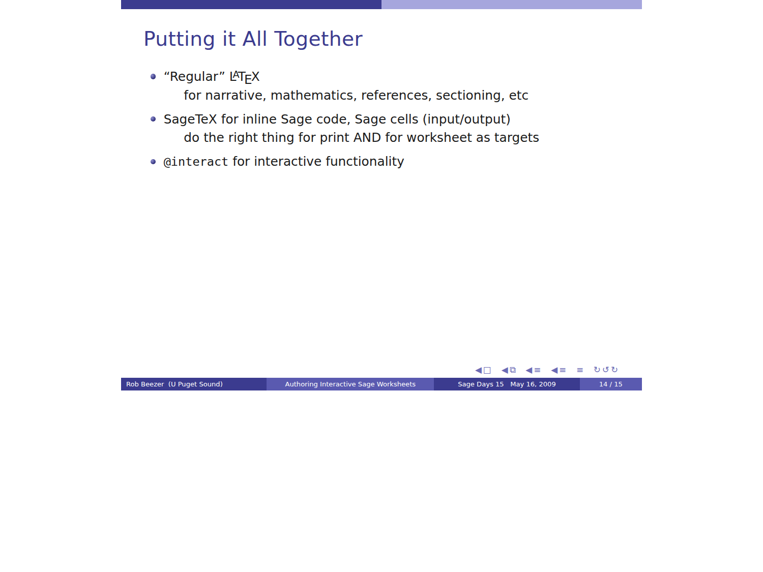Putting it All Together
“Regular” La Te X for narrative, mathematics, references, sectioning, etc
SageTeX for inline Sage code, Sage cells (input/output) do the right thing for print AND for worksheet as targets
@interact for interactive functionality
◀□ ◀⧉ ◀≡ ◀≡ ≡ ↻↺↻
Rob Beezer (U Puget Sound)
Authoring Interactive Sage Worksheets
Sage Days 15 May 16, 2009
14 / 15